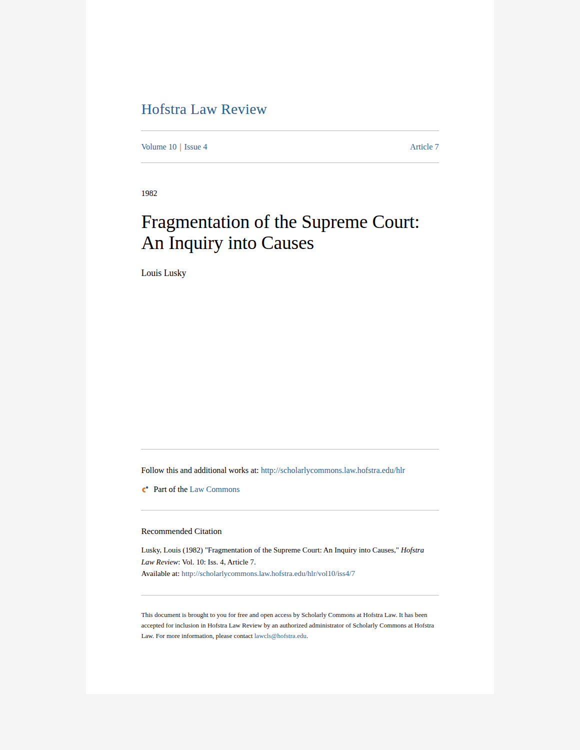Hofstra Law Review
Volume 10 | Issue 4 Article 7
1982
Fragmentation of the Supreme Court: An Inquiry into Causes
Louis Lusky
Follow this and additional works at: http://scholarlycommons.law.hofstra.edu/hlr
Part of the Law Commons
Recommended Citation
Lusky, Louis (1982) "Fragmentation of the Supreme Court: An Inquiry into Causes," Hofstra Law Review: Vol. 10: Iss. 4, Article 7.
Available at: http://scholarlycommons.law.hofstra.edu/hlr/vol10/iss4/7
This document is brought to you for free and open access by Scholarly Commons at Hofstra Law. It has been accepted for inclusion in Hofstra Law Review by an authorized administrator of Scholarly Commons at Hofstra Law. For more information, please contact lawcls@hofstra.edu.